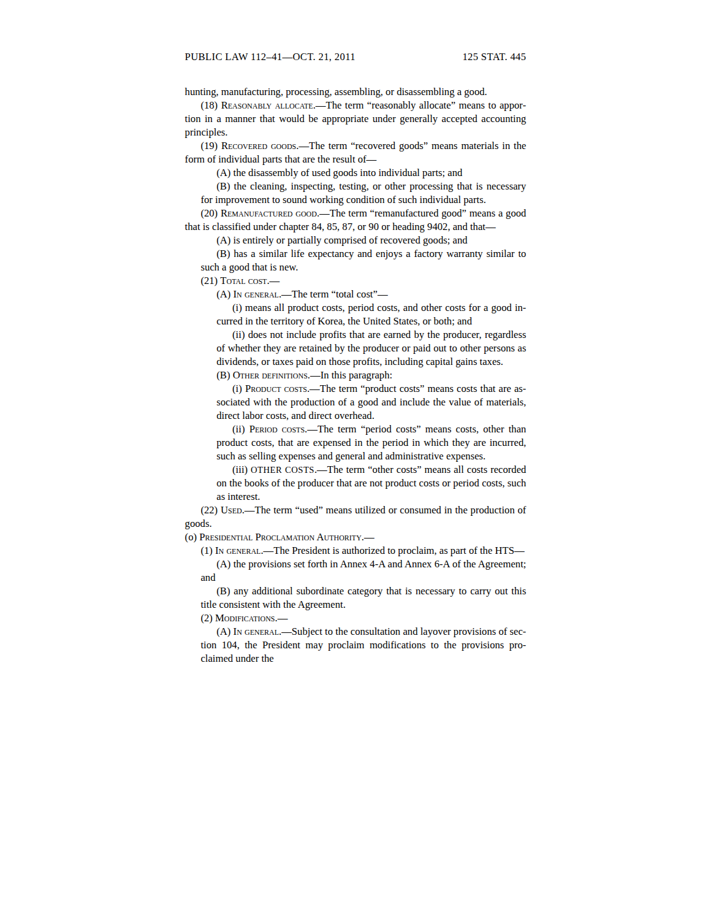PUBLIC LAW 112–41—OCT. 21, 2011 125 STAT. 445
hunting, manufacturing, processing, assembling, or disassembling a good.
(18) Reasonably allocate.—The term “reasonably allocate” means to apportion in a manner that would be appropriate under generally accepted accounting principles.
(19) Recovered goods.—The term “recovered goods” means materials in the form of individual parts that are the result of—
(A) the disassembly of used goods into individual parts; and
(B) the cleaning, inspecting, testing, or other processing that is necessary for improvement to sound working condition of such individual parts.
(20) Remanufactured good.—The term “remanufactured good” means a good that is classified under chapter 84, 85, 87, or 90 or heading 9402, and that—
(A) is entirely or partially comprised of recovered goods; and
(B) has a similar life expectancy and enjoys a factory warranty similar to such a good that is new.
(21) Total cost.—
(A) In general.—The term “total cost”—
(i) means all product costs, period costs, and other costs for a good incurred in the territory of Korea, the United States, or both; and
(ii) does not include profits that are earned by the producer, regardless of whether they are retained by the producer or paid out to other persons as dividends, or taxes paid on those profits, including capital gains taxes.
(B) Other definitions.—In this paragraph:
(i) Product costs.—The term “product costs” means costs that are associated with the production of a good and include the value of materials, direct labor costs, and direct overhead.
(ii) Period costs.—The term “period costs” means costs, other than product costs, that are expensed in the period in which they are incurred, such as selling expenses and general and administrative expenses.
(iii) Other costs.—The term “other costs” means all costs recorded on the books of the producer that are not product costs or period costs, such as interest.
(22) Used.—The term “used” means utilized or consumed in the production of goods.
(o) Presidential Proclamation Authority.—
(1) In general.—The President is authorized to proclaim, as part of the HTS—
(A) the provisions set forth in Annex 4-A and Annex 6-A of the Agreement; and
(B) any additional subordinate category that is necessary to carry out this title consistent with the Agreement.
(2) Modifications.—
(A) In general.—Subject to the consultation and layover provisions of section 104, the President may proclaim modifications to the provisions proclaimed under the